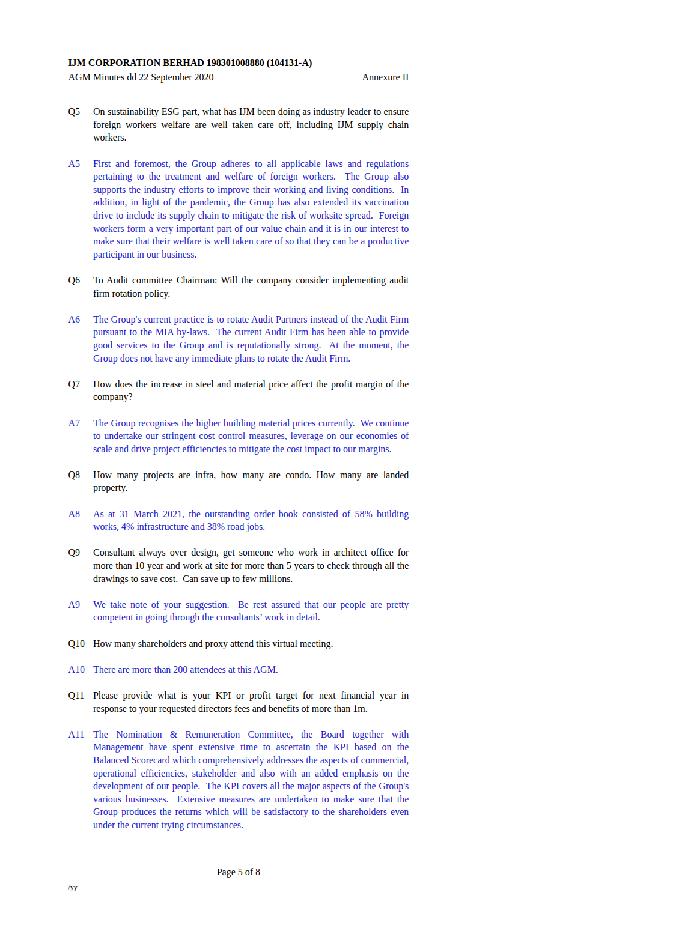IJM CORPORATION BERHAD 198301008880 (104131-A)
AGM Minutes dd 22 September 2020 Annexure II
Q5
On sustainability ESG part, what has IJM been doing as industry leader to ensure foreign workers welfare are well taken care off, including IJM supply chain workers.
A5
First and foremost, the Group adheres to all applicable laws and regulations pertaining to the treatment and welfare of foreign workers. The Group also supports the industry efforts to improve their working and living conditions. In addition, in light of the pandemic, the Group has also extended its vaccination drive to include its supply chain to mitigate the risk of worksite spread. Foreign workers form a very important part of our value chain and it is in our interest to make sure that their welfare is well taken care of so that they can be a productive participant in our business.
Q6
To Audit committee Chairman: Will the company consider implementing audit firm rotation policy.
A6
The Group's current practice is to rotate Audit Partners instead of the Audit Firm pursuant to the MIA by-laws. The current Audit Firm has been able to provide good services to the Group and is reputationally strong. At the moment, the Group does not have any immediate plans to rotate the Audit Firm.
Q7
How does the increase in steel and material price affect the profit margin of the company?
A7
The Group recognises the higher building material prices currently. We continue to undertake our stringent cost control measures, leverage on our economies of scale and drive project efficiencies to mitigate the cost impact to our margins.
Q8
How many projects are infra, how many are condo. How many are landed property.
A8
As at 31 March 2021, the outstanding order book consisted of 58% building works, 4% infrastructure and 38% road jobs.
Q9
Consultant always over design, get someone who work in architect office for more than 10 year and work at site for more than 5 years to check through all the drawings to save cost. Can save up to few millions.
A9
We take note of your suggestion. Be rest assured that our people are pretty competent in going through the consultants’ work in detail.
Q10
How many shareholders and proxy attend this virtual meeting.
A10
There are more than 200 attendees at this AGM.
Q11
Please provide what is your KPI or profit target for next financial year in response to your requested directors fees and benefits of more than 1m.
A11
The Nomination & Remuneration Committee, the Board together with Management have spent extensive time to ascertain the KPI based on the Balanced Scorecard which comprehensively addresses the aspects of commercial, operational efficiencies, stakeholder and also with an added emphasis on the development of our people. The KPI covers all the major aspects of the Group's various businesses. Extensive measures are undertaken to make sure that the Group produces the returns which will be satisfactory to the shareholders even under the current trying circumstances.
Page 5 of 8
/yy